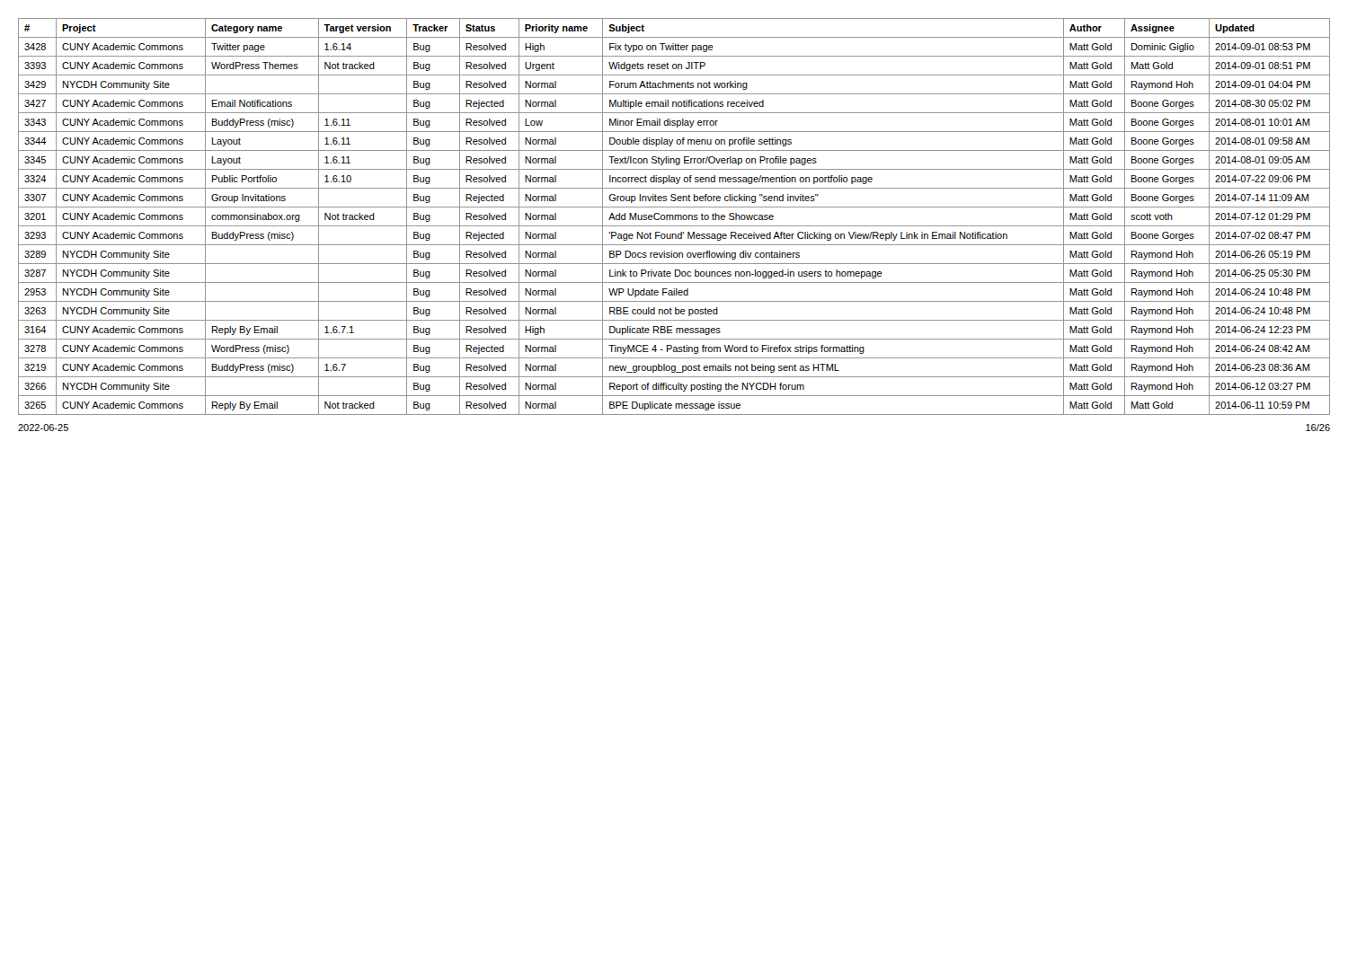| # | Project | Category name | Target version | Tracker | Status | Priority name | Subject | Author | Assignee | Updated |
| --- | --- | --- | --- | --- | --- | --- | --- | --- | --- | --- |
| 3428 | CUNY Academic Commons | Twitter page | 1.6.14 | Bug | Resolved | High | Fix typo on Twitter page | Matt Gold | Dominic Giglio | 2014-09-01 08:53 PM |
| 3393 | CUNY Academic Commons | WordPress Themes | Not tracked | Bug | Resolved | Urgent | Widgets reset on JITP | Matt Gold | Matt Gold | 2014-09-01 08:51 PM |
| 3429 | NYCDH Community Site | | | Bug | Resolved | Normal | Forum Attachments not working | Matt Gold | Raymond Hoh | 2014-09-01 04:04 PM |
| 3427 | CUNY Academic Commons | Email Notifications | | Bug | Rejected | Normal | Multiple email notifications received | Matt Gold | Boone Gorges | 2014-08-30 05:02 PM |
| 3343 | CUNY Academic Commons | BuddyPress (misc) | 1.6.11 | Bug | Resolved | Low | Minor Email display error | Matt Gold | Boone Gorges | 2014-08-01 10:01 AM |
| 3344 | CUNY Academic Commons | Layout | 1.6.11 | Bug | Resolved | Normal | Double display of menu on profile settings | Matt Gold | Boone Gorges | 2014-08-01 09:58 AM |
| 3345 | CUNY Academic Commons | Layout | 1.6.11 | Bug | Resolved | Normal | Text/Icon Styling Error/Overlap on Profile pages | Matt Gold | Boone Gorges | 2014-08-01 09:05 AM |
| 3324 | CUNY Academic Commons | Public Portfolio | 1.6.10 | Bug | Resolved | Normal | Incorrect display of send message/mention on portfolio page | Matt Gold | Boone Gorges | 2014-07-22 09:06 PM |
| 3307 | CUNY Academic Commons | Group Invitations | | Bug | Rejected | Normal | Group Invites Sent before clicking "send invites" | Matt Gold | Boone Gorges | 2014-07-14 11:09 AM |
| 3201 | CUNY Academic Commons | commonsinabox.org | Not tracked | Bug | Resolved | Normal | Add MuseCommons to the Showcase | Matt Gold | scott voth | 2014-07-12 01:29 PM |
| 3293 | CUNY Academic Commons | BuddyPress (misc) | | Bug | Rejected | Normal | 'Page Not Found' Message Received After Clicking on View/Reply Link in Email Notification | Matt Gold | Boone Gorges | 2014-07-02 08:47 PM |
| 3289 | NYCDH Community Site | | | Bug | Resolved | Normal | BP Docs revision overflowing div containers | Matt Gold | Raymond Hoh | 2014-06-26 05:19 PM |
| 3287 | NYCDH Community Site | | | Bug | Resolved | Normal | Link to Private Doc bounces non-logged-in users to homepage | Matt Gold | Raymond Hoh | 2014-06-25 05:30 PM |
| 2953 | NYCDH Community Site | | | Bug | Resolved | Normal | WP Update Failed | Matt Gold | Raymond Hoh | 2014-06-24 10:48 PM |
| 3263 | NYCDH Community Site | | | Bug | Resolved | Normal | RBE could not be posted | Matt Gold | Raymond Hoh | 2014-06-24 10:48 PM |
| 3164 | CUNY Academic Commons | Reply By Email | 1.6.7.1 | Bug | Resolved | High | Duplicate RBE messages | Matt Gold | Raymond Hoh | 2014-06-24 12:23 PM |
| 3278 | CUNY Academic Commons | WordPress (misc) | | Bug | Rejected | Normal | TinyMCE 4 - Pasting from Word to Firefox strips formatting | Matt Gold | Raymond Hoh | 2014-06-24 08:42 AM |
| 3219 | CUNY Academic Commons | BuddyPress (misc) | 1.6.7 | Bug | Resolved | Normal | new_groupblog_post emails not being sent as HTML | Matt Gold | Raymond Hoh | 2014-06-23 08:36 AM |
| 3266 | NYCDH Community Site | | | Bug | Resolved | Normal | Report of difficulty posting the NYCDH forum | Matt Gold | Raymond Hoh | 2014-06-12 03:27 PM |
| 3265 | CUNY Academic Commons | Reply By Email | Not tracked | Bug | Resolved | Normal | BPE Duplicate message issue | Matt Gold | Matt Gold | 2014-06-11 10:59 PM |
2022-06-25 16/26